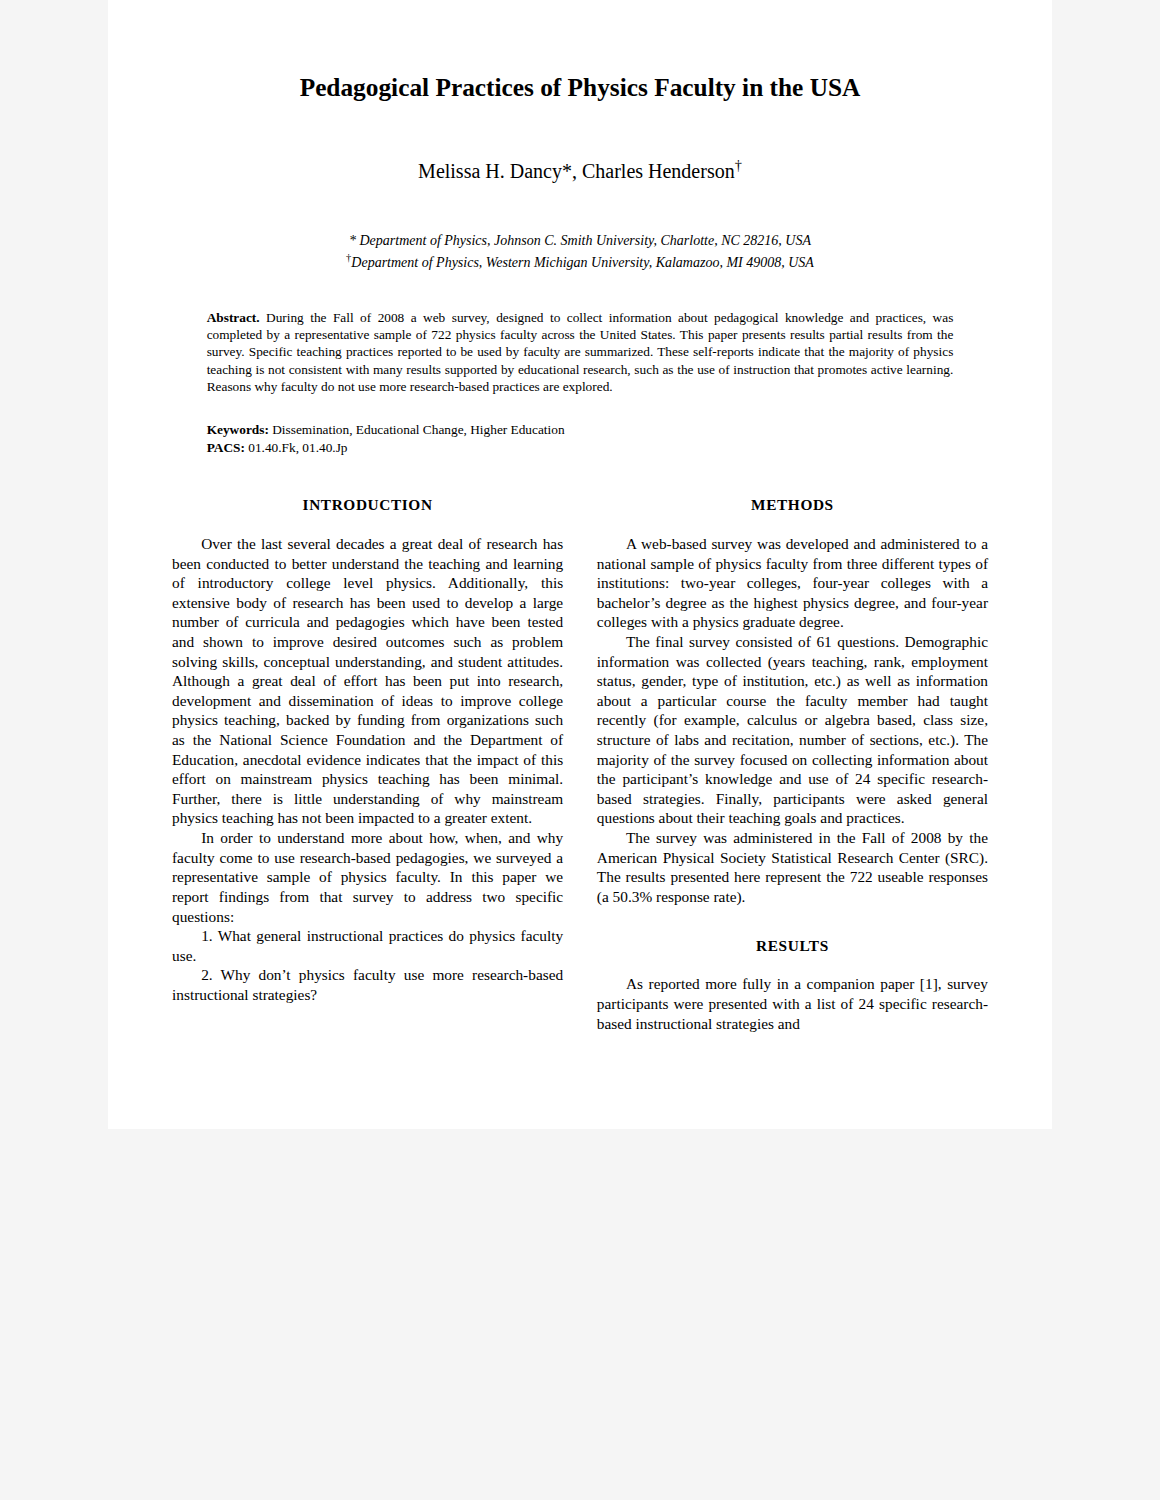Pedagogical Practices of Physics Faculty in the USA
Melissa H. Dancy*, Charles Henderson†
* Department of Physics, Johnson C. Smith University, Charlotte, NC 28216, USA
†Department of Physics, Western Michigan University, Kalamazoo, MI 49008, USA
Abstract. During the Fall of 2008 a web survey, designed to collect information about pedagogical knowledge and practices, was completed by a representative sample of 722 physics faculty across the United States. This paper presents results partial results from the survey. Specific teaching practices reported to be used by faculty are summarized. These self-reports indicate that the majority of physics teaching is not consistent with many results supported by educational research, such as the use of instruction that promotes active learning. Reasons why faculty do not use more research-based practices are explored.
Keywords: Dissemination, Educational Change, Higher Education
PACS: 01.40.Fk, 01.40.Jp
INTRODUCTION
Over the last several decades a great deal of research has been conducted to better understand the teaching and learning of introductory college level physics. Additionally, this extensive body of research has been used to develop a large number of curricula and pedagogies which have been tested and shown to improve desired outcomes such as problem solving skills, conceptual understanding, and student attitudes. Although a great deal of effort has been put into research, development and dissemination of ideas to improve college physics teaching, backed by funding from organizations such as the National Science Foundation and the Department of Education, anecdotal evidence indicates that the impact of this effort on mainstream physics teaching has been minimal. Further, there is little understanding of why mainstream physics teaching has not been impacted to a greater extent.
In order to understand more about how, when, and why faculty come to use research-based pedagogies, we surveyed a representative sample of physics faculty. In this paper we report findings from that survey to address two specific questions:
1. What general instructional practices do physics faculty use.
2. Why don’t physics faculty use more research-based instructional strategies?
METHODS
A web-based survey was developed and administered to a national sample of physics faculty from three different types of institutions: two-year colleges, four-year colleges with a bachelor’s degree as the highest physics degree, and four-year colleges with a physics graduate degree.
The final survey consisted of 61 questions. Demographic information was collected (years teaching, rank, employment status, gender, type of institution, etc.) as well as information about a particular course the faculty member had taught recently (for example, calculus or algebra based, class size, structure of labs and recitation, number of sections, etc.). The majority of the survey focused on collecting information about the participant’s knowledge and use of 24 specific research-based strategies. Finally, participants were asked general questions about their teaching goals and practices.
The survey was administered in the Fall of 2008 by the American Physical Society Statistical Research Center (SRC). The results presented here represent the 722 useable responses (a 50.3% response rate).
RESULTS
As reported more fully in a companion paper [1], survey participants were presented with a list of 24 specific research-based instructional strategies and